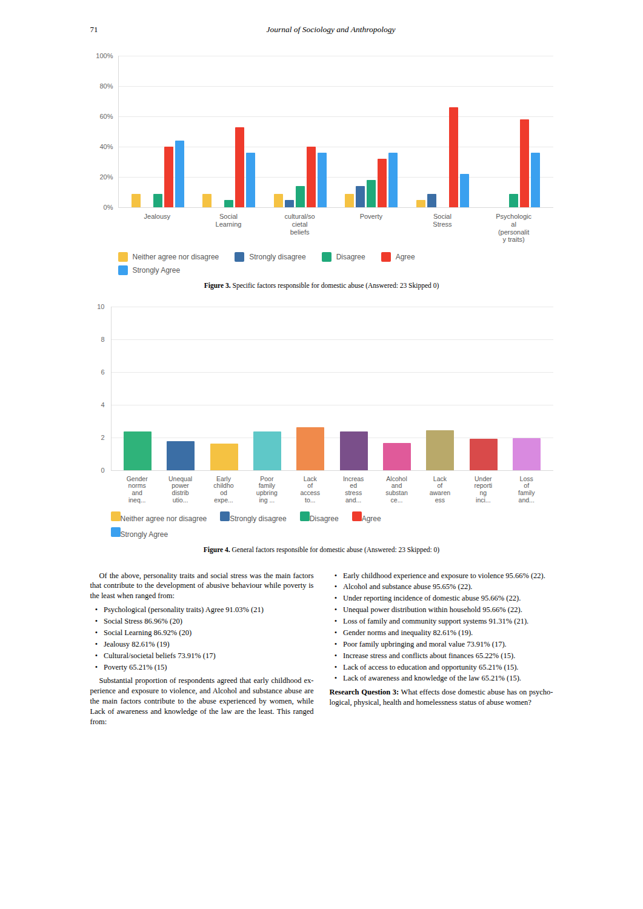71 Journal of Sociology and Anthropology
100% 80% 60% 40% 20% 0%
Jealousy
Social
Learning
cultural/so
cietal
beliefs
Poverty
Social
Stress
Psychologic
al
(personalit
y traits)
Neither agree nor disagree Strongly disagree Disagree Agree
Strongly Agree
Figure 3. Specific factors responsible for domestic abuse (Answered: 23 Skipped 0)
10 8 6 4 2 0
Gender
norms
and
ineq...
Unequal
power
distrib
utio...
Early
childho
od
expe...
Poor
family
upbring
ing ...
Lack
of
access
to...
Increas
ed
stress
and...
Alcohol
and
substan
ce...
Lack
of
awaren
ess
Under
reporti
ng
inci...
Loss
of
family
and...
Neither agree nor disagree Strongly disagree Disagree Agree
Strongly Agree
Figure 4. General factors responsible for domestic abuse (Answered: 23 Skipped: 0)
Of the above, personality traits and social stress was the main factors that contribute to the development of abusive behaviour while poverty is the least when ranged from:
Psychological (personality traits) Agree 91.03% (21)
Social Stress 86.96% (20)
Social Learning 86.92% (20)
Jealousy 82.61% (19)
Cultural/societal beliefs 73.91% (17)
Poverty 65.21% (15)
Substantial proportion of respondents agreed that early childhood experience and exposure to violence, and Alcohol and substance abuse are the main factors contribute to the abuse experienced by women, while Lack of awareness and knowledge of the law are the least. This ranged from:
Early childhood experience and exposure to violence 95.66% (22).
Alcohol and substance abuse 95.65% (22).
Under reporting incidence of domestic abuse 95.66% (22).
Unequal power distribution within household 95.66% (22).
Loss of family and community support systems 91.31% (21).
Gender norms and inequality 82.61% (19).
Poor family upbringing and moral value 73.91% (17).
Increase stress and conflicts about finances 65.22% (15).
Lack of access to education and opportunity 65.21% (15).
Lack of awareness and knowledge of the law 65.21% (15).
Research Question 3: What effects dose domestic abuse has on psychological, physical, health and homelessness status of abuse women?